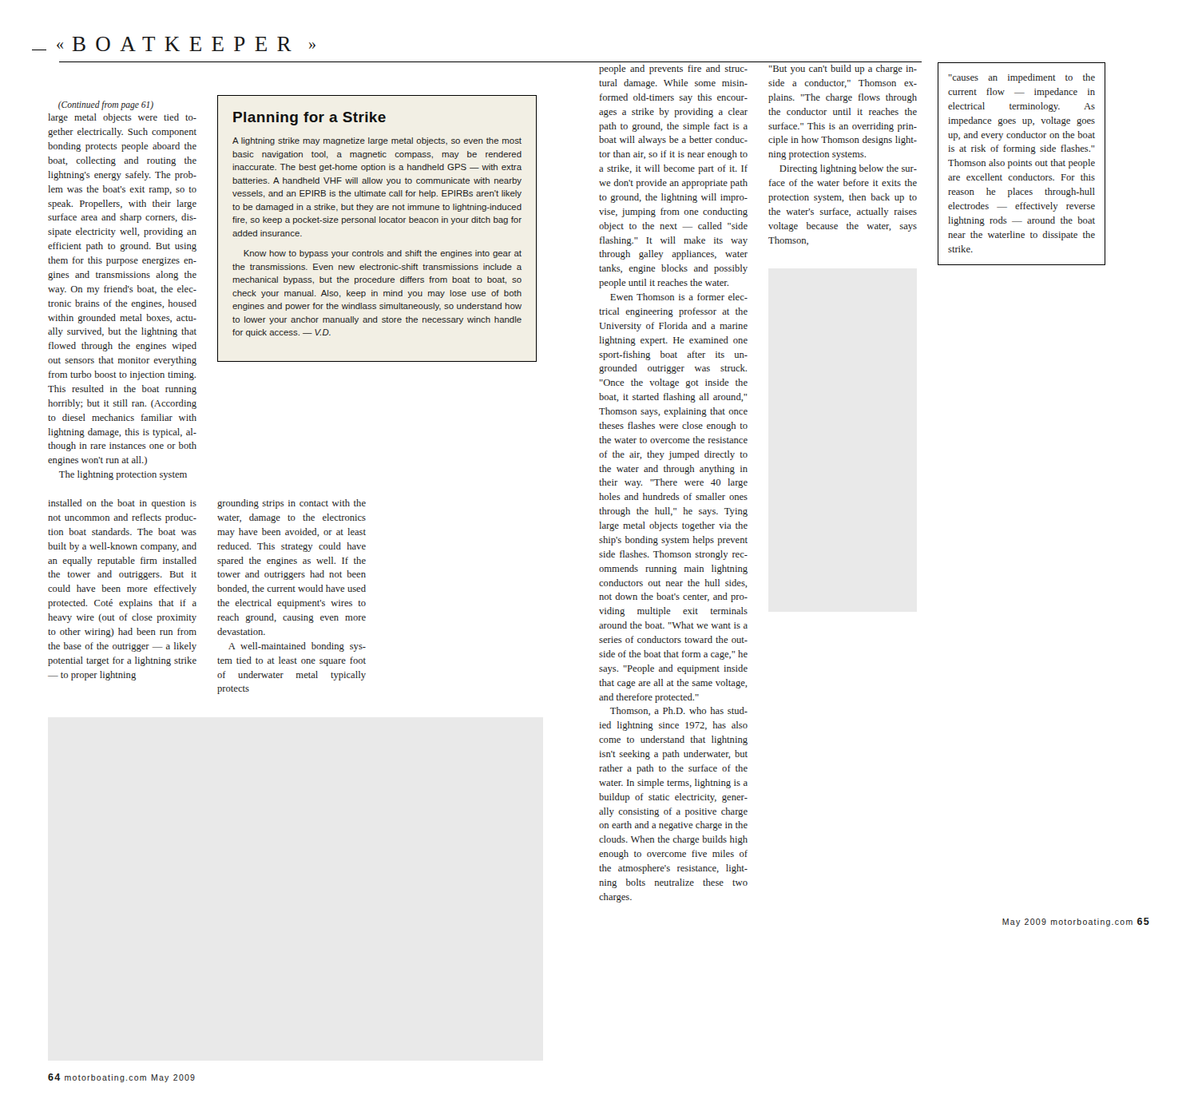«
BOATKEEPER
»
(Continued from page 61)
large metal objects were tied together electrically. Such component bonding protects people aboard the boat, collecting and routing the lightning's energy safely. The problem was the boat's exit ramp, so to speak. Propellers, with their large surface area and sharp corners, dissipate electricity well, providing an efficient path to ground. But using them for this purpose energizes engines and transmissions along the way. On my friend's boat, the electronic brains of the engines, housed within grounded metal boxes, actually survived, but the lightning that flowed through the engines wiped out sensors that monitor everything from turbo boost to injection timing. This resulted in the boat running horribly; but it still ran. (According to diesel mechanics familiar with lightning damage, this is typical, although in rare instances one or both engines won't run at all.)
The lightning protection system
Planning for a Strike
A lightning strike may magnetize large metal objects, so even the most basic navigation tool, a magnetic compass, may be rendered inaccurate. The best get-home option is a handheld GPS — with extra batteries. A handheld VHF will allow you to communicate with nearby vessels, and an EPIRB is the ultimate call for help. EPIRBs aren't likely to be damaged in a strike, but they are not immune to lightning-induced fire, so keep a pocket-size personal locator beacon in your ditch bag for added insurance.
Know how to bypass your controls and shift the engines into gear at the transmissions. Even new electronic-shift transmissions include a mechanical bypass, but the procedure differs from boat to boat, so check your manual. Also, keep in mind you may lose use of both engines and power for the windlass simultaneously, so understand how to lower your anchor manually and store the necessary winch handle for quick access. — V.D.
installed on the boat in question is not uncommon and reflects production boat standards. The boat was built by a well-known company, and an equally reputable firm installed the tower and outriggers. But it could have been more effectively protected. Coté explains that if a heavy wire (out of close proximity to other wiring) had been run from the base of the outrigger — a likely potential target for a lightning strike — to proper lightning
grounding strips in contact with the water, damage to the electronics may have been avoided, or at least reduced. This strategy could have spared the engines as well. If the tower and outriggers had not been bonded, the current would have used the electrical equipment's wires to reach ground, causing even more devastation.
A well-maintained bonding system tied to at least one square foot of underwater metal typically protects
64 motorboating.com May 2009
people and prevents fire and structural damage. While some misinformed old-timers say this encourages a strike by providing a clear path to ground, the simple fact is a boat will always be a better conductor than air, so if it is near enough to a strike, it will become part of it. If we don't provide an appropriate path to ground, the lightning will improvise, jumping from one conducting object to the next — called "side flashing." It will make its way through galley appliances, water tanks, engine blocks and possibly people until it reaches the water.
Ewen Thomson is a former electrical engineering professor at the University of Florida and a marine lightning expert. He examined one sport-fishing boat after its ungrounded outrigger was struck. "Once the voltage got inside the boat, it started flashing all around," Thomson says, explaining that once theses flashes were close enough to the water to overcome the resistance of the air, they jumped directly to the water and through anything in their way. "There were 40 large holes and hundreds of smaller ones through the hull," he says. Tying large metal objects together via the ship's bonding system helps prevent side flashes. Thomson strongly recommends running main lightning conductors out near the hull sides, not down the boat's center, and providing multiple exit terminals around the boat. "What we want is a series of conductors toward the outside of the boat that form a cage," he says. "People and equipment inside that cage are all at the same voltage, and therefore protected."
Thomson, a Ph.D. who has studied lightning since 1972, has also come to understand that lightning isn't seeking a path underwater, but rather a path to the surface of the water. In simple terms, lightning is a buildup of static electricity, generally consisting of a positive charge on earth and a negative charge in the clouds. When the charge builds high enough to overcome five miles of the atmosphere's resistance, lightning bolts neutralize these two charges.
"But you can't build up a charge inside a conductor," Thomson explains. "The charge flows through the conductor until it reaches the surface." This is an overriding principle in how Thomson designs lightning protection systems.
Directing lightning below the surface of the water before it exits the protection system, then back up to the water's surface, actually raises voltage because the water, says Thomson,
"causes an impediment to the current flow — impedance in electrical terminology. As impedance goes up, voltage goes up, and every conductor on the boat is at risk of forming side flashes." Thomson also points out that people are excellent conductors. For this reason he places through-hull electrodes — effectively reverse lightning rods — around the boat near the waterline to dissipate the strike.
May 2009 motorboating.com 65